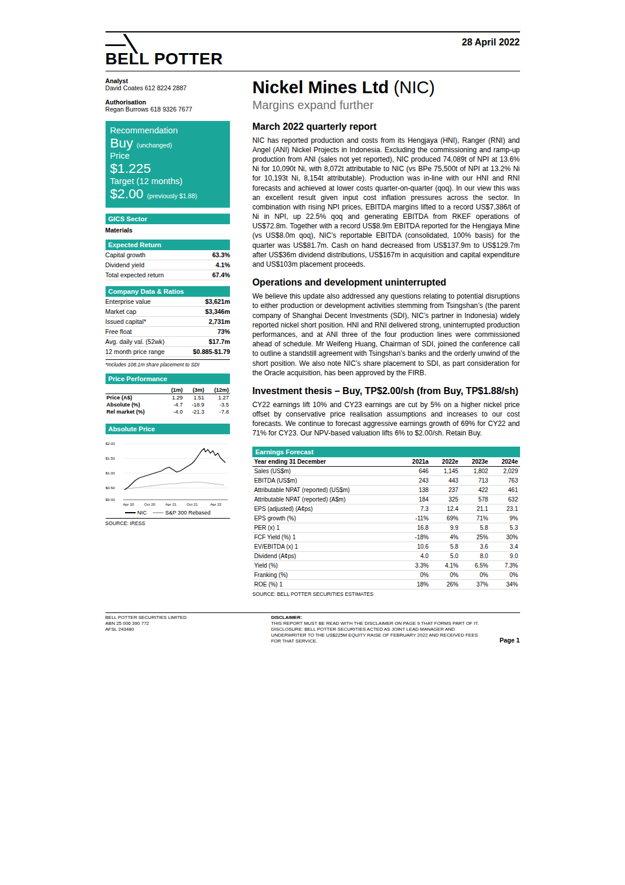—╲
BELL POTTER
28 April 2022
Analyst
David Coates 612 8224 2887
Authorisation
Regan Burrows 618 9326 7677
Recommendation
Buy (unchanged)
Price
$1.225
Target (12 months)
$2.00 (previously $1.88)
GICS Sector
Materials
Expected Return
| Capital growth | 63.3% |
| Dividend yield | 4.1% |
| Total expected return | 67.4% |
Company Data & Ratios
| Enterprise value | $3,621m |
| Market cap | $3,346m |
| Issued capital* | 2,731m |
| Free float | 73% |
| Avg. daily val. (52wk) | $17.7m |
| 12 month price range | $0.885-$1.79 |
*Includes 108.1m share placement to SDI
Price Performance
| | (1m) | (3m) | (12m) |
| --- | --- | --- | --- |
| Price (A$) | 1.29 | 1.51 | 1.27 |
| Absolute (%) | -4.7 | -18.9 | -3.5 |
| Rel market (%) | -4.0 | -21.3 | -7.8 |
Absolute Price
$2.00 $1.50 $1.00 $0.50 $0.00 Apr 20 Oct 20 Apr 21 Oct 21 Apr 22
NIC S&P 300 Rebased
SOURCE: IRESS
Nickel Mines Ltd (NIC)
Margins expand further
March 2022 quarterly report
NIC has reported production and costs from its Hengjaya (HNI), Ranger (RNI) and Angel (ANI) Nickel Projects in Indonesia. Excluding the commissioning and ramp-up production from ANI (sales not yet reported), NIC produced 74,089t of NPI at 13.6% Ni for 10,090t Ni, with 8,072t attributable to NIC (vs BPe 75,500t of NPI at 13.2% Ni for 10,193t Ni, 8,154t attributable). Production was in-line with our HNI and RNI forecasts and achieved at lower costs quarter-on-quarter (qoq). In our view this was an excellent result given input cost inflation pressures across the sector. In combination with rising NPI prices, EBITDA margins lifted to a record US$7,386/t of Ni in NPI, up 22.5% qoq and generating EBITDA from RKEF operations of US$72.8m. Together with a record US$8.9m EBITDA reported for the Hengjaya Mine (vs US$8.0m qoq), NIC’s reportable EBITDA (consolidated, 100% basis) for the quarter was US$81.7m. Cash on hand decreased from US$137.9m to US$129.7m after US$36m dividend distributions, US$167m in acquisition and capital expenditure and US$103m placement proceeds.
Operations and development uninterrupted
We believe this update also addressed any questions relating to potential disruptions to either production or development activities stemming from Tsingshan’s (the parent company of Shanghai Decent Investments (SDI), NIC’s partner in Indonesia) widely reported nickel short position. HNI and RNI delivered strong, uninterrupted production performances, and at ANI three of the four production lines were commissioned ahead of schedule. Mr Weifeng Huang, Chairman of SDI, joined the conference call to outline a standstill agreement with Tsingshan’s banks and the orderly unwind of the short position. We also note NIC’s share placement to SDI, as part consideration for the Oracle acquisition, has been approved by the FIRB.
Investment thesis – Buy, TP$2.00/sh (from Buy, TP$1.88/sh)
CY22 earnings lift 10% and CY23 earnings are cut by 5% on a higher nickel price offset by conservative price realisation assumptions and increases to our cost forecasts. We continue to forecast aggressive earnings growth of 69% for CY22 and 71% for CY23. Our NPV-based valuation lifts 6% to $2.00/sh. Retain Buy.
Earnings Forecast
| Year ending 31 December | 2021a | 2022e | 2023e | 2024e |
| --- | --- | --- | --- | --- |
| Sales (US$m) | 646 | 1,145 | 1,802 | 2,029 |
| EBITDA (US$m) | 243 | 443 | 713 | 763 |
| Attributable NPAT (reported) (US$m) | 138 | 237 | 422 | 461 |
| Attributable NPAT (reported) (A$m) | 184 | 325 | 578 | 632 |
| EPS (adjusted) (A¢ps) | 7.3 | 12.4 | 21.1 | 23.1 |
| EPS growth (%) | -11% | 69% | 71% | 9% |
| PER (x) 1 | 16.8 | 9.9 | 5.8 | 5.3 |
| FCF Yield (%) 1 | -18% | 4% | 25% | 30% |
| EV/EBITDA (x) 1 | 10.6 | 5.8 | 3.6 | 3.4 |
| Dividend (A¢ps) | 4.0 | 5.0 | 8.0 | 9.0 |
| Yield (%) | 3.3% | 4.1% | 6.5% | 7.3% |
| Franking (%) | 0% | 0% | 0% | 0% |
| ROE (%) 1 | 18% | 26% | 37% | 34% |
SOURCE: BELL POTTER SECURITIES ESTIMATES
BELL POTTER SECURITIES LIMITED
ABN 25 006 390 772
AFSL 243480
DISCLAIMER:
THIS REPORT MUST BE READ WITH THE DISCLAIMER ON PAGE 9 THAT FORMS PART OF IT.
DISCLOSURE: BELL POTTER SECURITIES ACTED AS JOINT LEAD MANAGER AND
UNDERWRITER TO THE US$225M EQUITY RAISE OF FEBRUARY 2022 AND RECEIVED FEES
FOR THAT SERVICE.
Page 1